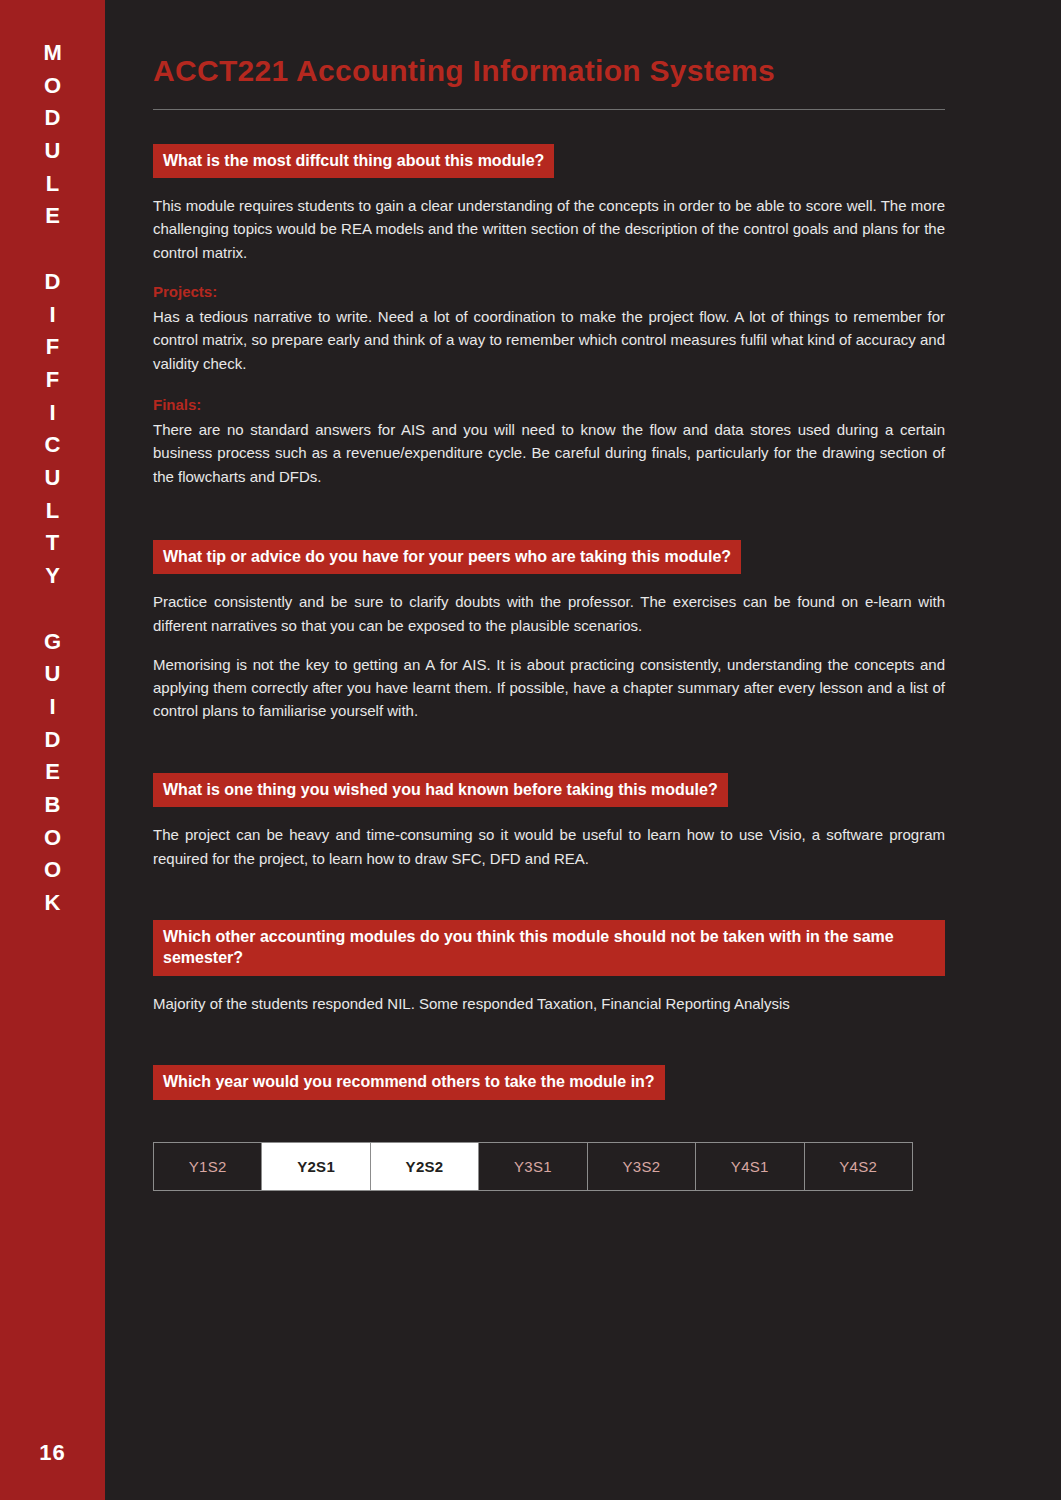Module Difficulty Guidebook
16
ACCT221 Accounting Information Systems
What is the most diffcult thing about this module?
This module requires students to gain a clear understanding of the concepts in order to be able to score well. The more challenging topics would be REA models and the written section of the description of the control goals and plans for the control matrix.
Projects:
Has a tedious narrative to write. Need a lot of coordination to make the project flow. A lot of things to remember for control matrix, so prepare early and think of a way to remember which control measures fulfil what kind of accuracy and validity check.
Finals:
There are no standard answers for AIS and you will need to know the flow and data stores used during a certain business process such as a revenue/expenditure cycle. Be careful during finals, particularly for the drawing section of the flowcharts and DFDs.
What tip or advice do you have for your peers who are taking this module?
Practice consistently and be sure to clarify doubts with the professor. The exercises can be found on e-learn with different narratives so that you can be exposed to the plausible scenarios.
Memorising is not the key to getting an A for AIS. It is about practicing consistently, understanding the concepts and applying them correctly after you have learnt them. If possible, have a chapter summary after every lesson and a list of control plans to familiarise yourself with.
What is one thing you wished you had known before taking this module?
The project can be heavy and time-consuming so it would be useful to learn how to use Visio, a software program required for the project, to learn how to draw SFC, DFD and REA.
Which other accounting modules do you think this module should not be taken with in the same semester?
Majority of the students responded NIL. Some responded Taxation, Financial Reporting Analysis
Which year would you recommend others to take the module in?
Y1S2
Y2S1
Y2S2
Y3S1
Y3S2
Y4S1
Y4S2